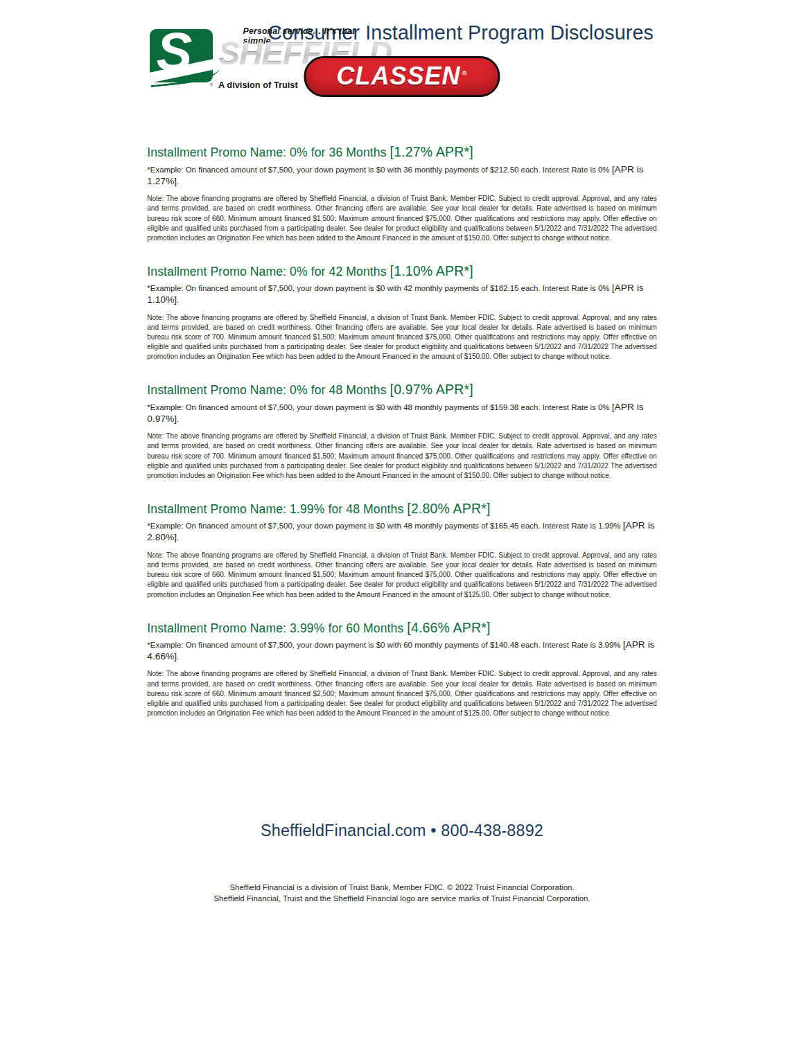Consumer Installment Program Disclosures
Personal service… It’s that simple.
SHEFFIELD
Financial
®
A division of Truist
CLASSEN
Installment Promo Name: 0% for 36 Months [1.27% APR*]
*Example: On financed amount of $7,500, your down payment is $0 with 36 monthly payments of $212.50 each. Interest Rate is 0% [APR is 1.27%].
Note: The above financing programs are offered by Sheffield Financial, a division of Truist Bank. Member FDIC. Subject to credit approval. Approval, and any rates and terms provided, are based on credit worthiness. Other financing offers are available. See your local dealer for details. Rate advertised is based on minimum bureau risk score of 660. Minimum amount financed $1,500; Maximum amount financed $75,000. Other qualifications and restrictions may apply. Offer effective on eligible and qualified units purchased from a participating dealer. See dealer for product eligibility and qualifications between 5/1/2022 and 7/31/2022 The advertised promotion includes an Origination Fee which has been added to the Amount Financed in the amount of $150.00. Offer subject to change without notice.
Installment Promo Name: 0% for 42 Months [1.10% APR*]
*Example: On financed amount of $7,500, your down payment is $0 with 42 monthly payments of $182.15 each. Interest Rate is 0% [APR is 1.10%].
Note: The above financing programs are offered by Sheffield Financial, a division of Truist Bank. Member FDIC. Subject to credit approval. Approval, and any rates and terms provided, are based on credit worthiness. Other financing offers are available. See your local dealer for details. Rate advertised is based on minimum bureau risk score of 700. Minimum amount financed $1,500; Maximum amount financed $75,000. Other qualifications and restrictions may apply. Offer effective on eligible and qualified units purchased from a participating dealer. See dealer for product eligibility and qualifications between 5/1/2022 and 7/31/2022 The advertised promotion includes an Origination Fee which has been added to the Amount Financed in the amount of $150.00. Offer subject to change without notice.
Installment Promo Name: 0% for 48 Months [0.97% APR*]
*Example: On financed amount of $7,500, your down payment is $0 with 48 monthly payments of $159.38 each. Interest Rate is 0% [APR is 0.97%].
Note: The above financing programs are offered by Sheffield Financial, a division of Truist Bank. Member FDIC. Subject to credit approval. Approval, and any rates and terms provided, are based on credit worthiness. Other financing offers are available. See your local dealer for details. Rate advertised is based on minimum bureau risk score of 700. Minimum amount financed $1,500; Maximum amount financed $75,000. Other qualifications and restrictions may apply. Offer effective on eligible and qualified units purchased from a participating dealer. See dealer for product eligibility and qualifications between 5/1/2022 and 7/31/2022 The advertised promotion includes an Origination Fee which has been added to the Amount Financed in the amount of $150.00. Offer subject to change without notice.
Installment Promo Name: 1.99% for 48 Months [2.80% APR*]
*Example: On financed amount of $7,500, your down payment is $0 with 48 monthly payments of $165.45 each. Interest Rate is 1.99% [APR is 2.80%].
Note: The above financing programs are offered by Sheffield Financial, a division of Truist Bank. Member FDIC. Subject to credit approval. Approval, and any rates and terms provided, are based on credit worthiness. Other financing offers are available. See your local dealer for details. Rate advertised is based on minimum bureau risk score of 660. Minimum amount financed $1,500; Maximum amount financed $75,000. Other qualifications and restrictions may apply. Offer effective on eligible and qualified units purchased from a participating dealer. See dealer for product eligibility and qualifications between 5/1/2022 and 7/31/2022 The advertised promotion includes an Origination Fee which has been added to the Amount Financed in the amount of $125.00. Offer subject to change without notice.
Installment Promo Name: 3.99% for 60 Months [4.66% APR*]
*Example: On financed amount of $7,500, your down payment is $0 with 60 monthly payments of $140.48 each. Interest Rate is 3.99% [APR is 4.66%].
Note: The above financing programs are offered by Sheffield Financial, a division of Truist Bank. Member FDIC. Subject to credit approval. Approval, and any rates and terms provided, are based on credit worthiness. Other financing offers are available. See your local dealer for details. Rate advertised is based on minimum bureau risk score of 660. Minimum amount financed $2,500; Maximum amount financed $75,000. Other qualifications and restrictions may apply. Offer effective on eligible and qualified units purchased from a participating dealer. See dealer for product eligibility and qualifications between 5/1/2022 and 7/31/2022 The advertised promotion includes an Origination Fee which has been added to the Amount Financed in the amount of $125.00. Offer subject to change without notice.
SheffieldFinancial.com • 800-438-8892
Sheffield Financial is a division of Truist Bank, Member FDIC. © 2022 Truist Financial Corporation.
Sheffield Financial, Truist and the Sheffield Financial logo are service marks of Truist Financial Corporation.